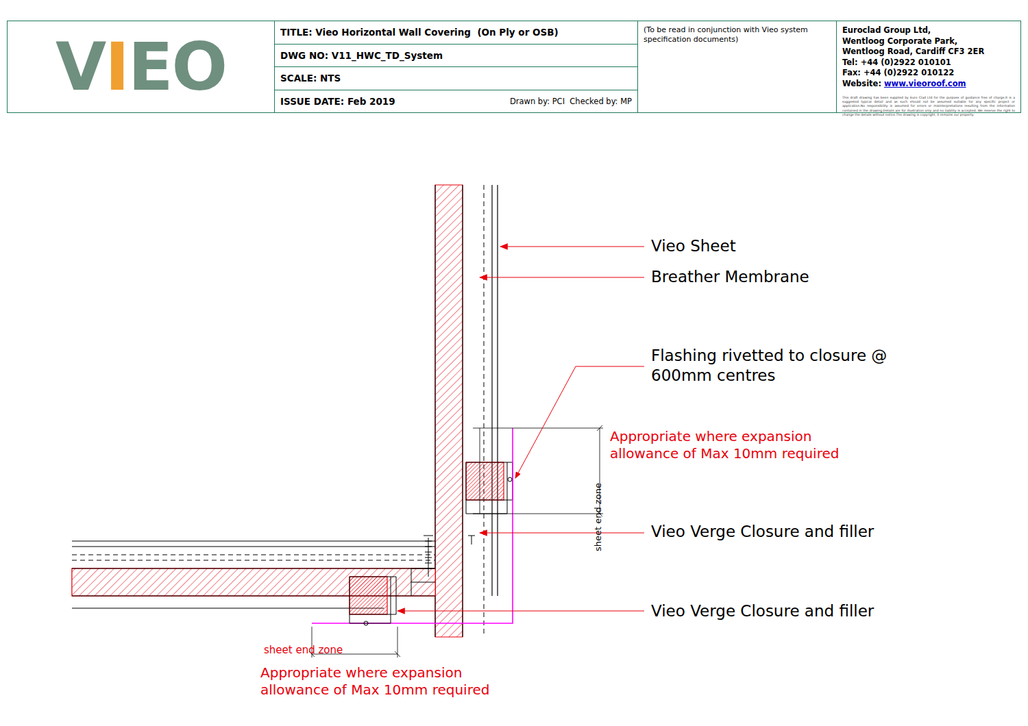VIEO
TITLE: Vieo Horizontal Wall Covering (On Ply or OSB)
DWG NO: V11_HWC_TD_System
SCALE: NTS
ISSUE DATE: Feb 2019 Drawn by: PCI Checked by: MP
(To be read in conjunction with Vieo system specification documents)
Euroclad Group Ltd,
Wentloog Corporate Park,
Wentloog Road, Cardiff CF3 2ER
Tel: +44 (0)2922 010101
Fax: +44 (0)2922 010122
Website: www.vieoroof.com
This draft drawing has been supplied by Euro Clad Ltd for the purpose of guidance free of charge.It is a suggested typical detail and as such should not be assumed suitable for any specific project or application.No responsibility is assumed for errors or misinterpretations resulting from the information contained in the drawing.Details are for illustration only and no liability is accepted. We reserve the right to change the details without notice.The drawing is copyright, it remains our property.
Vieo Sheet
Breather Membrane
Flashing rivetted to closure @ 600mm centres
Vieo Verge Closure and filler
Vieo Verge Closure and filler
Appropriate where expansion allowance of Max 10mm required
Appropriate where expansion allowance of Max 10mm required
sheet end zone
sheet end zone